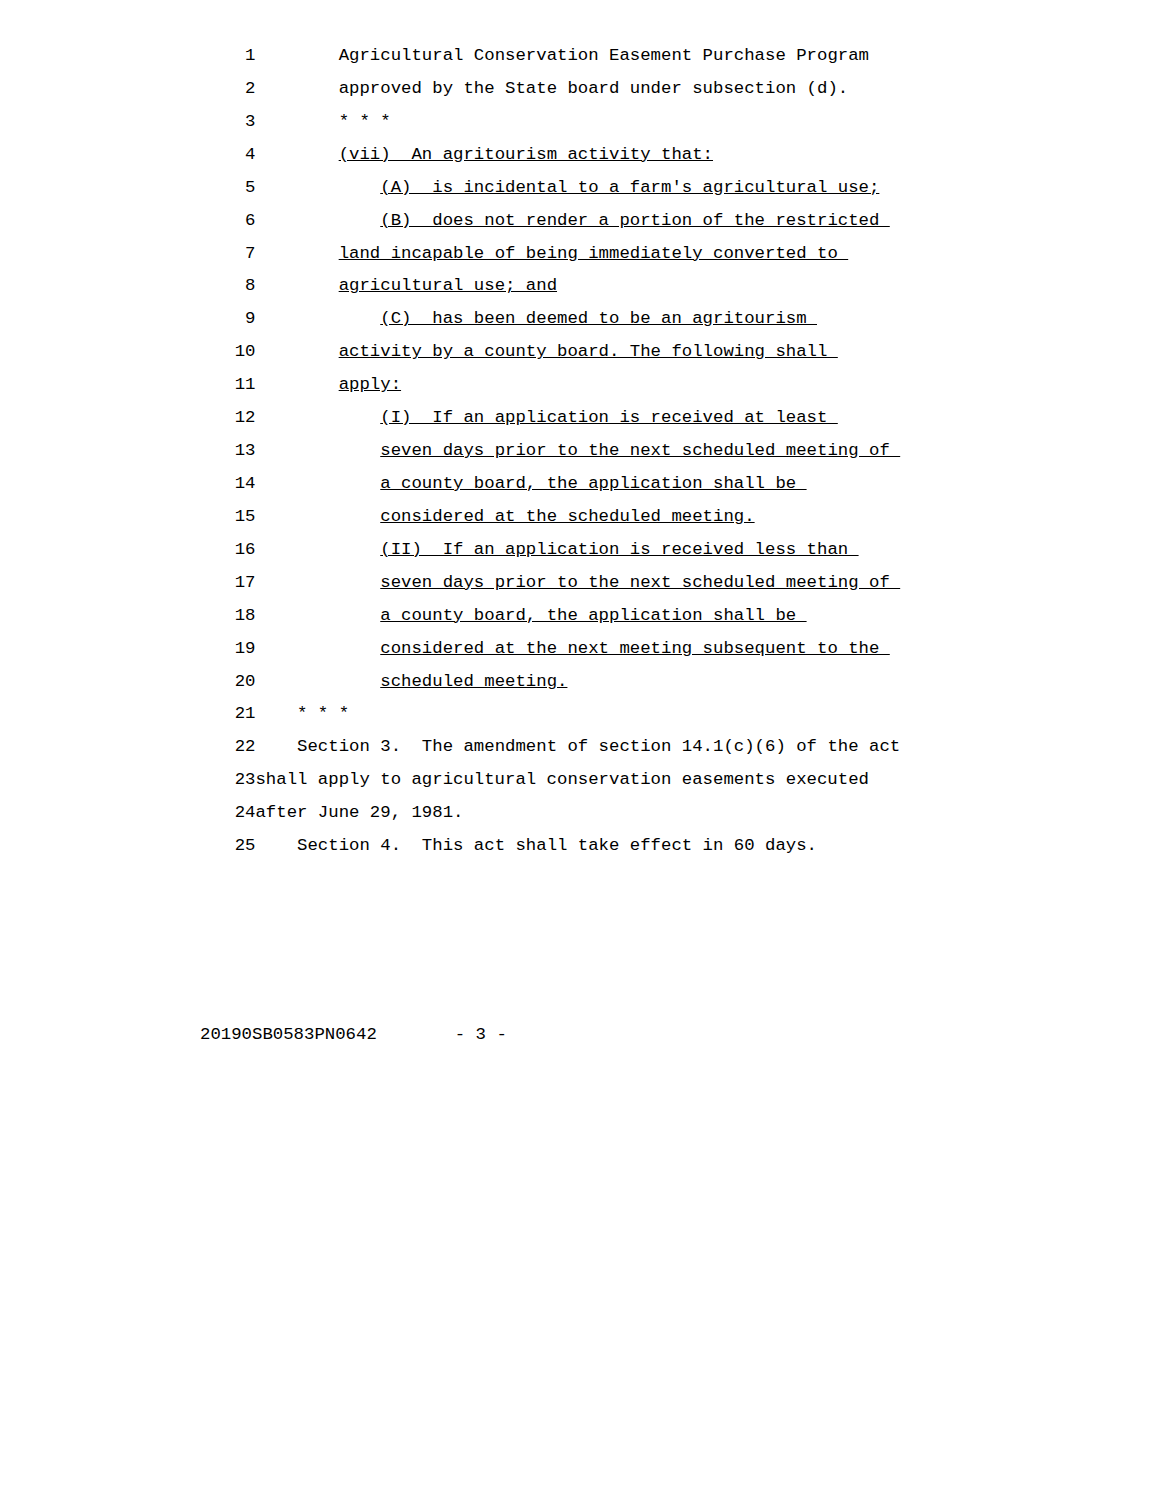| 1 | Agricultural Conservation Easement Purchase Program |
| 2 | approved by the State board under subsection (d). |
| 3 | * * * |
| 4 | (vii) An agritourism activity that: |
| 5 | (A) is incidental to a farm's agricultural use; |
| 6 | (B) does not render a portion of the restricted |
| 7 | land incapable of being immediately converted to |
| 8 | agricultural use; and |
| 9 | (C) has been deemed to be an agritourism |
| 10 | activity by a county board. The following shall |
| 11 | apply: |
| 12 | (I) If an application is received at least |
| 13 | seven days prior to the next scheduled meeting of |
| 14 | a county board, the application shall be |
| 15 | considered at the scheduled meeting. |
| 16 | (II) If an application is received less than |
| 17 | seven days prior to the next scheduled meeting of |
| 18 | a county board, the application shall be |
| 19 | considered at the next meeting subsequent to the |
| 20 | scheduled meeting. |
| 21 | * * * |
| 22 | Section 3. The amendment of section 14.1(c)(6) of the act |
| 23 | shall apply to agricultural conservation easements executed |
| 24 | after June 29, 1981. |
| 25 | Section 4. This act shall take effect in 60 days. |
20190SB0583PN0642 - 3 -